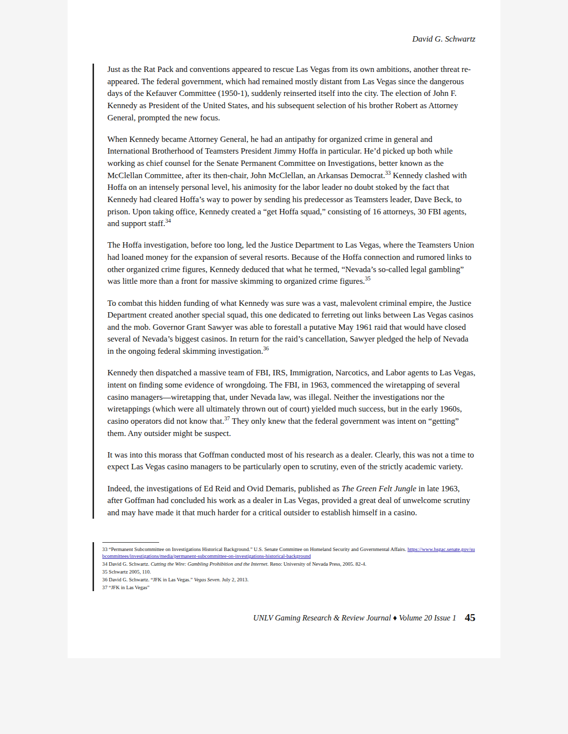David G. Schwartz
Just as the Rat Pack and conventions appeared to rescue Las Vegas from its own ambitions, another threat re-appeared. The federal government, which had remained mostly distant from Las Vegas since the dangerous days of the Kefauver Committee (1950-1), suddenly reinserted itself into the city. The election of John F. Kennedy as President of the United States, and his subsequent selection of his brother Robert as Attorney General, prompted the new focus.
When Kennedy became Attorney General, he had an antipathy for organized crime in general and International Brotherhood of Teamsters President Jimmy Hoffa in particular. He’d picked up both while working as chief counsel for the Senate Permanent Committee on Investigations, better known as the McClellan Committee, after its then-chair, John McClellan, an Arkansas Democrat.33 Kennedy clashed with Hoffa on an intensely personal level, his animosity for the labor leader no doubt stoked by the fact that Kennedy had cleared Hoffa’s way to power by sending his predecessor as Teamsters leader, Dave Beck, to prison. Upon taking office, Kennedy created a “get Hoffa squad,” consisting of 16 attorneys, 30 FBI agents, and support staff.34
The Hoffa investigation, before too long, led the Justice Department to Las Vegas, where the Teamsters Union had loaned money for the expansion of several resorts. Because of the Hoffa connection and rumored links to other organized crime figures, Kennedy deduced that what he termed, “Nevada’s so-called legal gambling” was little more than a front for massive skimming to organized crime figures.35
To combat this hidden funding of what Kennedy was sure was a vast, malevolent criminal empire, the Justice Department created another special squad, this one dedicated to ferreting out links between Las Vegas casinos and the mob. Governor Grant Sawyer was able to forestall a putative May 1961 raid that would have closed several of Nevada’s biggest casinos. In return for the raid’s cancellation, Sawyer pledged the help of Nevada in the ongoing federal skimming investigation.36
Kennedy then dispatched a massive team of FBI, IRS, Immigration, Narcotics, and Labor agents to Las Vegas, intent on finding some evidence of wrongdoing. The FBI, in 1963, commenced the wiretapping of several casino managers—wiretapping that, under Nevada law, was illegal. Neither the investigations nor the wiretappings (which were all ultimately thrown out of court) yielded much success, but in the early 1960s, casino operators did not know that.37 They only knew that the federal government was intent on “getting” them. Any outsider might be suspect.
It was into this morass that Goffman conducted most of his research as a dealer. Clearly, this was not a time to expect Las Vegas casino managers to be particularly open to scrutiny, even of the strictly academic variety.
Indeed, the investigations of Ed Reid and Ovid Demaris, published as The Green Felt Jungle in late 1963, after Goffman had concluded his work as a dealer in Las Vegas, provided a great deal of unwelcome scrutiny and may have made it that much harder for a critical outsider to establish himself in a casino.
33 “Permanent Subcommittee on Investigations Historical Background.” U.S. Senate Committee on Homeland Security and Governmental Affairs. https://www.hsgac.senate.gov/subcommittees/investigations/media/permanent-subcommittee-on-investigations-historical-background
34 David G. Schwartz. Cutting the Wire: Gambling Prohibition and the Internet. Reno: University of Nevada Press, 2005. 82-4.
35 Schwartz 2005, 110.
36 David G. Schwartz. “JFK in Las Vegas.” Vegas Seven. July 2, 2013.
37 “JFK in Las Vegas”
UNLV Gaming Research & Review Journal ♦ Volume 20 Issue 145